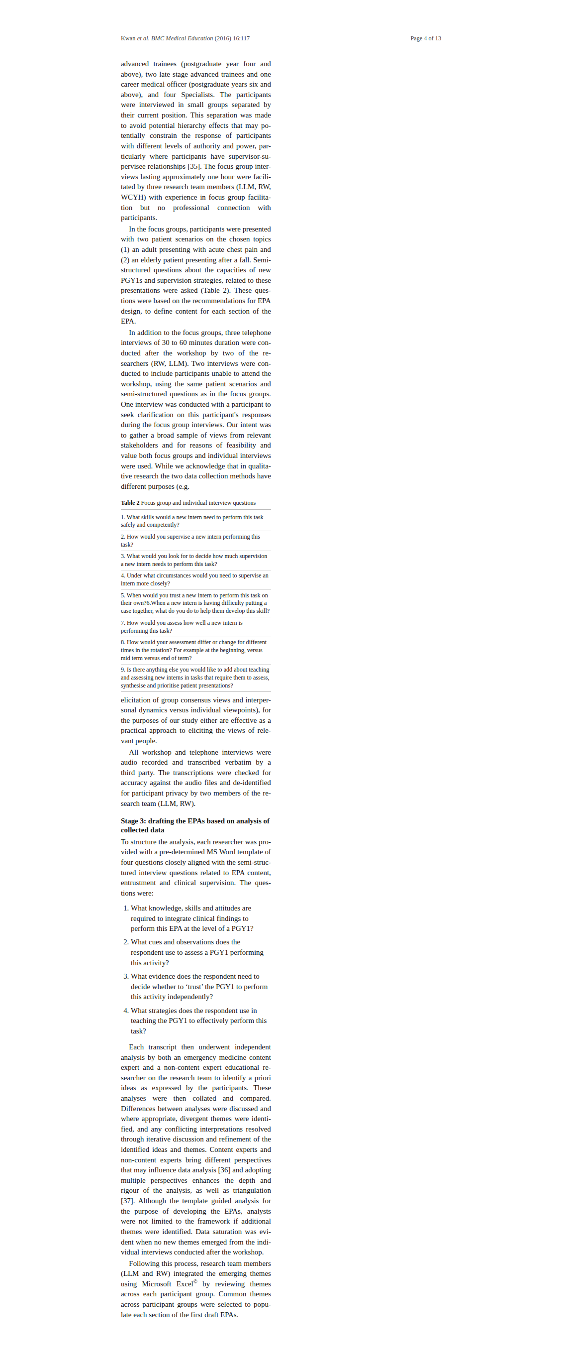Kwan et al. BMC Medical Education (2016) 16:117
Page 4 of 13
advanced trainees (postgraduate year four and above), two late stage advanced trainees and one career medical officer (postgraduate years six and above), and four Specialists. The participants were interviewed in small groups separated by their current position. This separation was made to avoid potential hierarchy effects that may potentially constrain the response of participants with different levels of authority and power, particularly where participants have supervisor-supervisee relationships [35]. The focus group interviews lasting approximately one hour were facilitated by three research team members (LLM, RW, WCYH) with experience in focus group facilitation but no professional connection with participants.
In the focus groups, participants were presented with two patient scenarios on the chosen topics (1) an adult presenting with acute chest pain and (2) an elderly patient presenting after a fall. Semi-structured questions about the capacities of new PGY1s and supervision strategies, related to these presentations were asked (Table 2). These questions were based on the recommendations for EPA design, to define content for each section of the EPA.
In addition to the focus groups, three telephone interviews of 30 to 60 minutes duration were conducted after the workshop by two of the researchers (RW, LLM). Two interviews were conducted to include participants unable to attend the workshop, using the same patient scenarios and semi-structured questions as in the focus groups. One interview was conducted with a participant to seek clarification on this participant's responses during the focus group interviews. Our intent was to gather a broad sample of views from relevant stakeholders and for reasons of feasibility and value both focus groups and individual interviews were used. While we acknowledge that in qualitative research the two data collection methods have different purposes (e.g.
Table 2 Focus group and individual interview questions
1. What skills would a new intern need to perform this task safely and competently?
2. How would you supervise a new intern performing this task?
3. What would you look for to decide how much supervision a new intern needs to perform this task?
4. Under what circumstances would you need to supervise an intern more closely?
5. When would you trust a new intern to perform this task on their own?6.When a new intern is having difficulty putting a case together, what do you do to help them develop this skill?
7. How would you assess how well a new intern is performing this task?
8. How would your assessment differ or change for different times in the rotation? For example at the beginning, versus mid term versus end of term?
9. Is there anything else you would like to add about teaching and assessing new interns in tasks that require them to assess, synthesise and prioritise patient presentations?
elicitation of group consensus views and interpersonal dynamics versus individual viewpoints), for the purposes of our study either are effective as a practical approach to eliciting the views of relevant people.
All workshop and telephone interviews were audio recorded and transcribed verbatim by a third party. The transcriptions were checked for accuracy against the audio files and de-identified for participant privacy by two members of the research team (LLM, RW).
Stage 3: drafting the EPAs based on analysis of collected data
To structure the analysis, each researcher was provided with a pre-determined MS Word template of four questions closely aligned with the semi-structured interview questions related to EPA content, entrustment and clinical supervision. The questions were:
What knowledge, skills and attitudes are required to integrate clinical findings to perform this EPA at the level of a PGY1?
What cues and observations does the respondent use to assess a PGY1 performing this activity?
What evidence does the respondent need to decide whether to ‘trust’ the PGY1 to perform this activity independently?
What strategies does the respondent use in teaching the PGY1 to effectively perform this task?
Each transcript then underwent independent analysis by both an emergency medicine content expert and a non-content expert educational researcher on the research team to identify a priori ideas as expressed by the participants. These analyses were then collated and compared. Differences between analyses were discussed and where appropriate, divergent themes were identified, and any conflicting interpretations resolved through iterative discussion and refinement of the identified ideas and themes. Content experts and non-content experts bring different perspectives that may influence data analysis [36] and adopting multiple perspectives enhances the depth and rigour of the analysis, as well as triangulation [37]. Although the template guided analysis for the purpose of developing the EPAs, analysts were not limited to the framework if additional themes were identified. Data saturation was evident when no new themes emerged from the individual interviews conducted after the workshop.
Following this process, research team members (LLM and RW) integrated the emerging themes using Microsoft Excel© by reviewing themes across each participant group. Common themes across participant groups were selected to populate each section of the first draft EPAs.